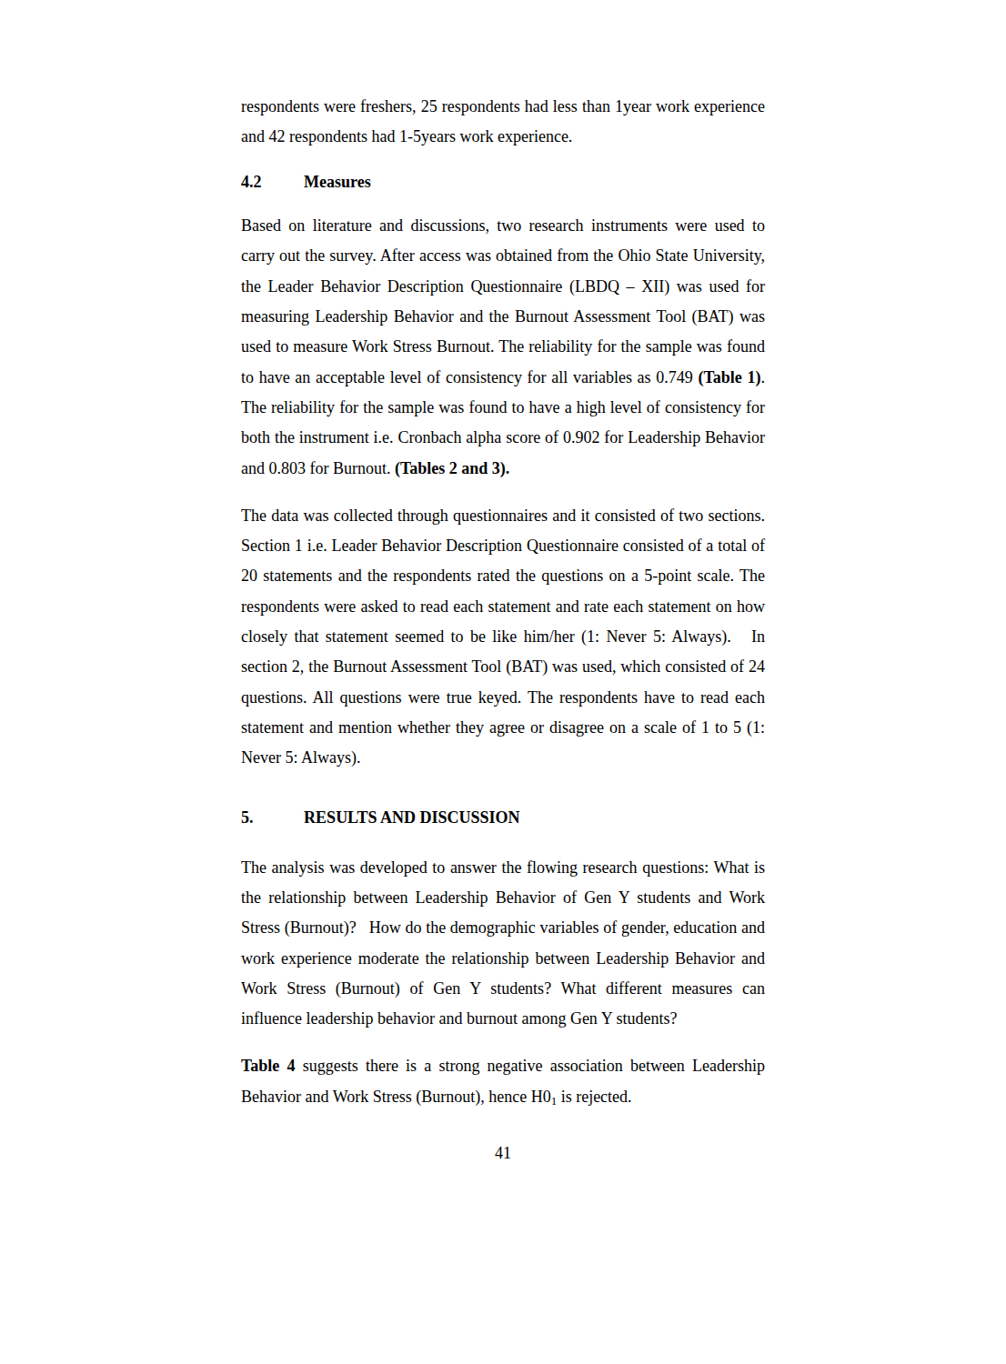respondents were freshers, 25 respondents had less than 1year work experience and 42 respondents had 1-5years work experience.
4.2 Measures
Based on literature and discussions, two research instruments were used to carry out the survey. After access was obtained from the Ohio State University, the Leader Behavior Description Questionnaire (LBDQ – XII) was used for measuring Leadership Behavior and the Burnout Assessment Tool (BAT) was used to measure Work Stress Burnout. The reliability for the sample was found to have an acceptable level of consistency for all variables as 0.749 (Table 1). The reliability for the sample was found to have a high level of consistency for both the instrument i.e. Cronbach alpha score of 0.902 for Leadership Behavior and 0.803 for Burnout. (Tables 2 and 3).
The data was collected through questionnaires and it consisted of two sections. Section 1 i.e. Leader Behavior Description Questionnaire consisted of a total of 20 statements and the respondents rated the questions on a 5-point scale. The respondents were asked to read each statement and rate each statement on how closely that statement seemed to be like him/her (1: Never 5: Always). In section 2, the Burnout Assessment Tool (BAT) was used, which consisted of 24 questions. All questions were true keyed. The respondents have to read each statement and mention whether they agree or disagree on a scale of 1 to 5 (1: Never 5: Always).
5. RESULTS AND DISCUSSION
The analysis was developed to answer the flowing research questions: What is the relationship between Leadership Behavior of Gen Y students and Work Stress (Burnout)? How do the demographic variables of gender, education and work experience moderate the relationship between Leadership Behavior and Work Stress (Burnout) of Gen Y students? What different measures can influence leadership behavior and burnout among Gen Y students?
Table 4 suggests there is a strong negative association between Leadership Behavior and Work Stress (Burnout), hence H01 is rejected.
41